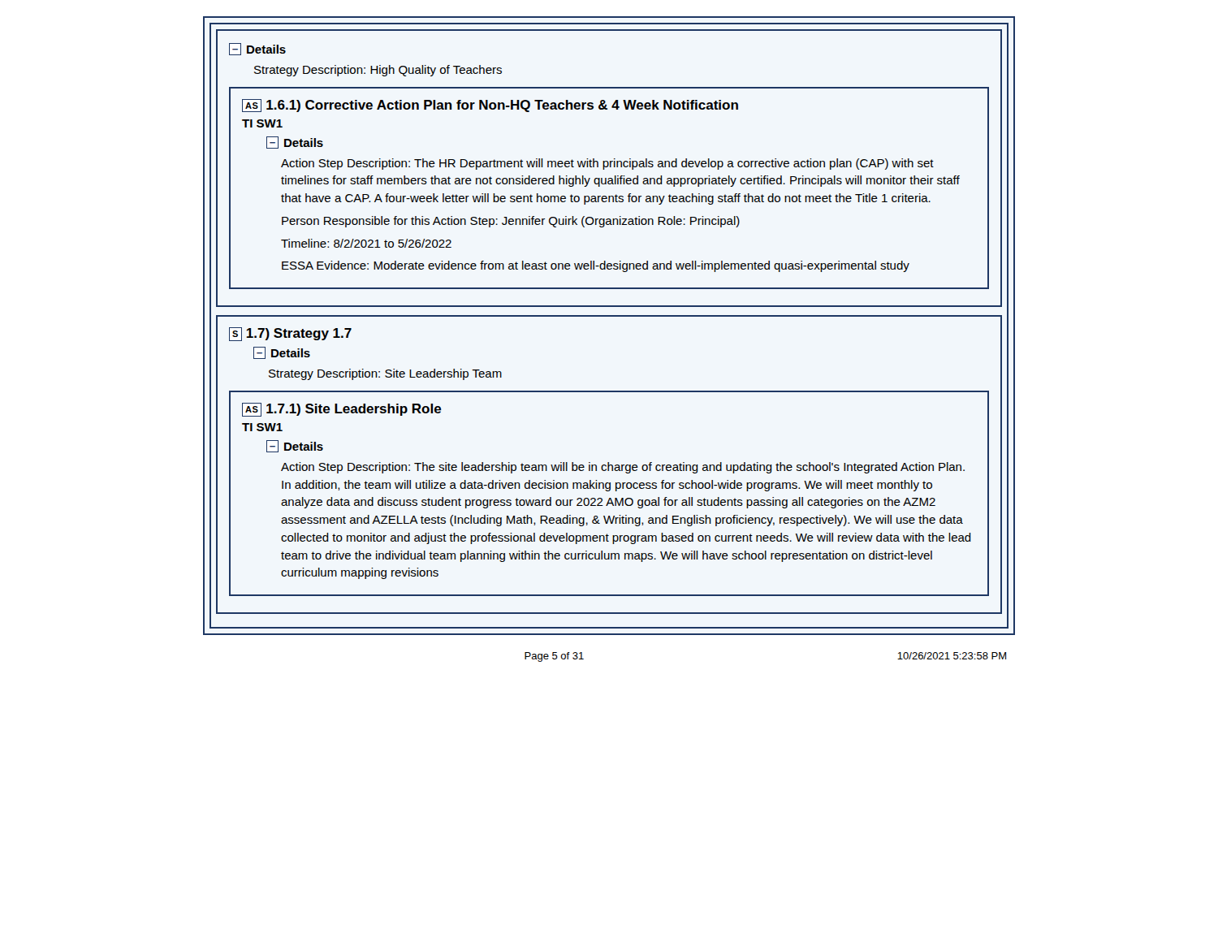− Details
Strategy Description: High Quality of Teachers
AS1.6.1) Corrective Action Plan for Non-HQ Teachers & 4 Week Notification
TI SW1
− Details
Action Step Description: The HR Department will meet with principals and develop a corrective action plan (CAP) with set timelines for staff members that are not considered highly qualified and appropriately certified. Principals will monitor their staff that have a CAP. A four-week letter will be sent home to parents for any teaching staff that do not meet the Title 1 criteria.
Person Responsible for this Action Step: Jennifer Quirk (Organization Role: Principal)
Timeline: 8/2/2021 to 5/26/2022
ESSA Evidence: Moderate evidence from at least one well-designed and well-implemented quasi-experimental study
S1.7) Strategy 1.7
− Details
Strategy Description: Site Leadership Team
AS1.7.1) Site Leadership Role
TI SW1
− Details
Action Step Description: The site leadership team will be in charge of creating and updating the school's Integrated Action Plan. In addition, the team will utilize a data-driven decision making process for school-wide programs. We will meet monthly to analyze data and discuss student progress toward our 2022 AMO goal for all students passing all categories on the AZM2 assessment and AZELLA tests (Including Math, Reading, & Writing, and English proficiency, respectively). We will use the data collected to monitor and adjust the professional development program based on current needs. We will review data with the lead team to drive the individual team planning within the curriculum maps. We will have school representation on district-level curriculum mapping revisions
Page 5 of 31
10/26/2021 5:23:58 PM